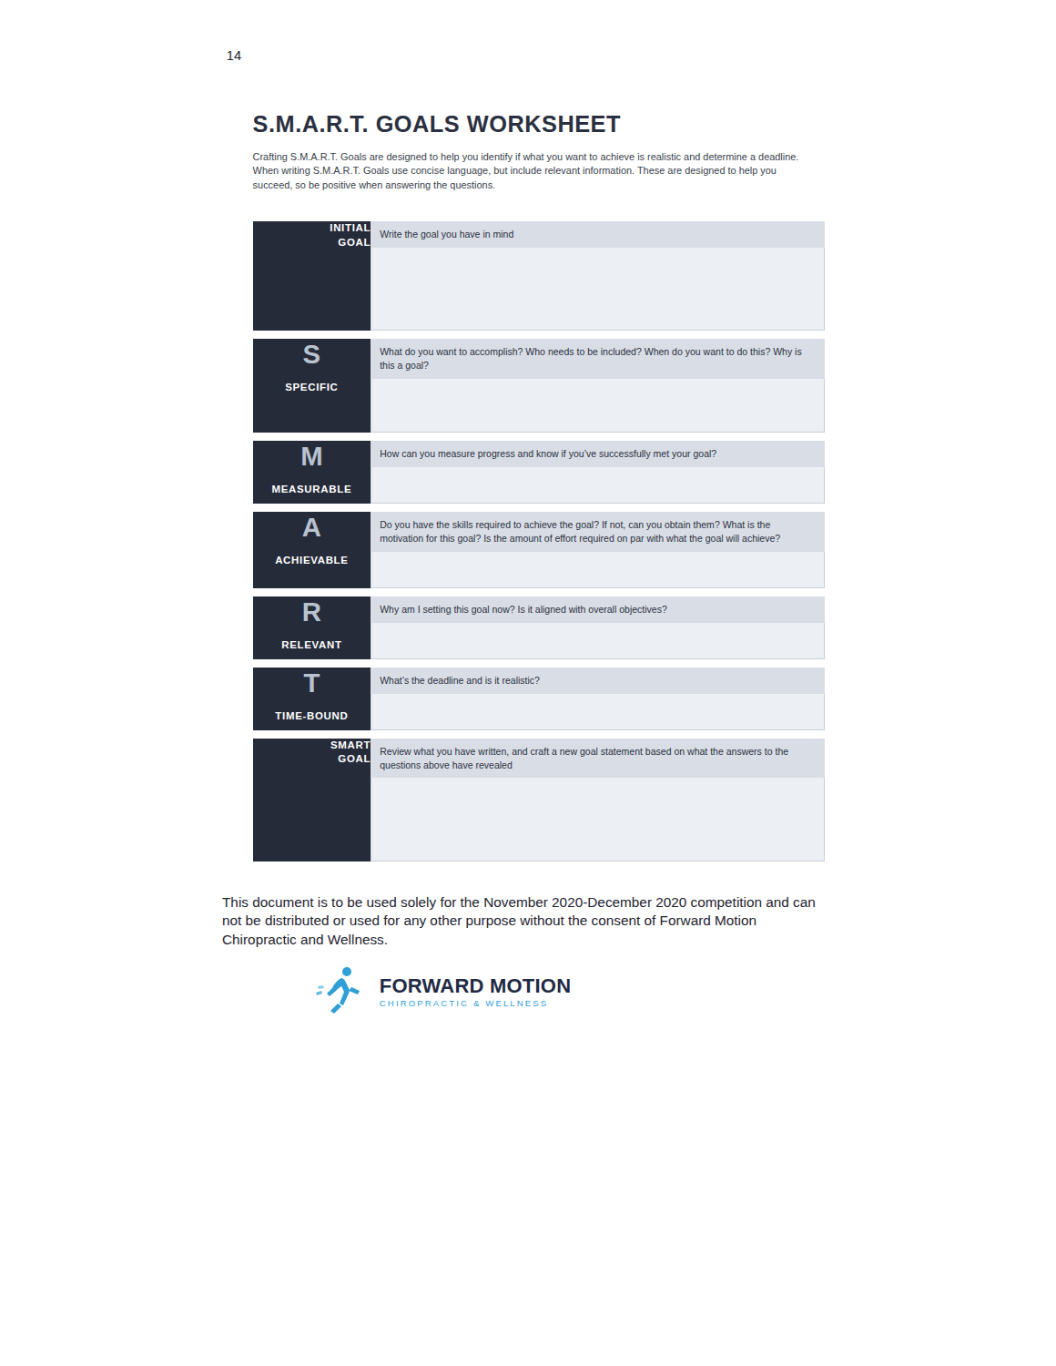14
S.M.A.R.T. GOALS WORKSHEET
Crafting S.M.A.R.T. Goals are designed to help you identify if what you want to achieve is realistic and determine a deadline. When writing S.M.A.R.T. Goals use concise language, but include relevant information. These are designed to help you succeed, so be positive when answering the questions.
| INITIAL GOAL | Write the goal you have in mind |
| S SPECIFIC | What do you want to accomplish? Who needs to be included? When do you want to do this? Why is this a goal? |
| M MEASURABLE | How can you measure progress and know if you’ve successfully met your goal? |
| A ACHIEVABLE | Do you have the skills required to achieve the goal? If not, can you obtain them? What is the motivation for this goal? Is the amount of effort required on par with what the goal will achieve? |
| R RELEVANT | Why am I setting this goal now? Is it aligned with overall objectives? |
| T TIME-BOUND | What’s the deadline and is it realistic? |
| SMART GOAL | Review what you have written, and craft a new goal statement based on what the answers to the questions above have revealed |
This document is to be used solely for the November 2020-December 2020 competition and can not be distributed or used for any other purpose without the consent of Forward Motion Chiropractic and Wellness.
FORWARD MOTION
CHIROPRACTIC & WELLNESS